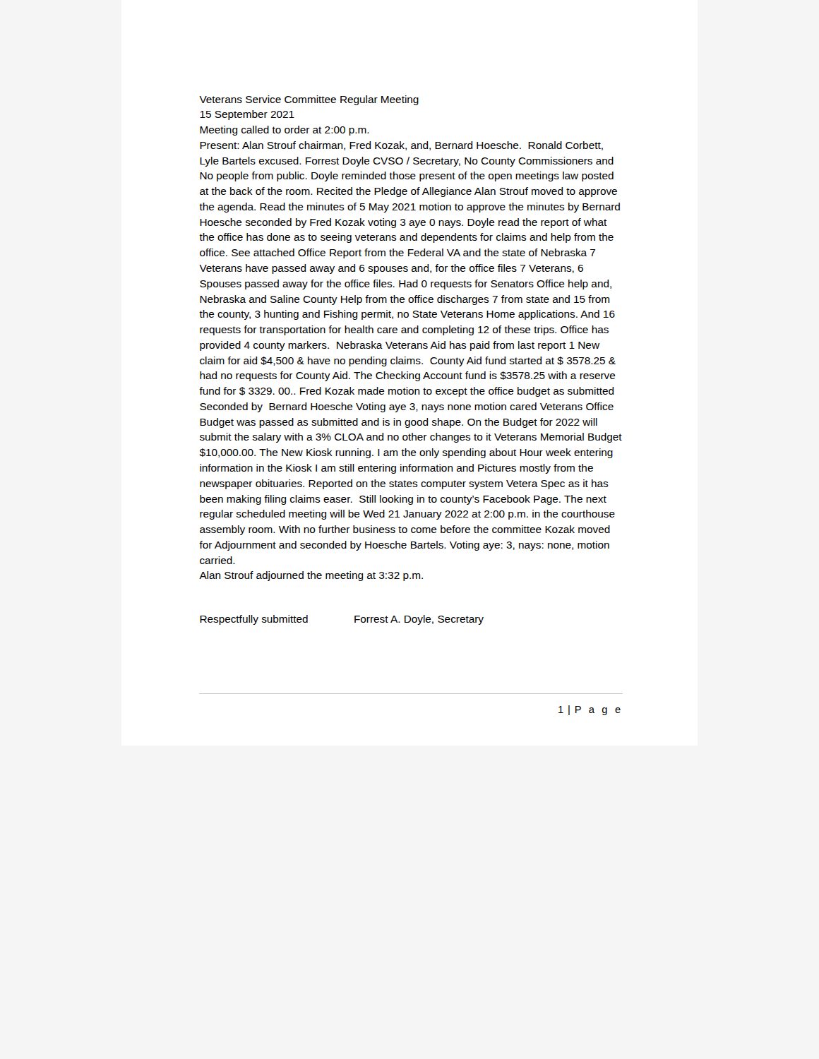Veterans Service Committee Regular Meeting
15 September 2021
Meeting called to order at 2:00 p.m.
Present: Alan Strouf chairman, Fred Kozak, and, Bernard Hoesche. Ronald Corbett, Lyle Bartels excused. Forrest Doyle CVSO / Secretary, No County Commissioners and No people from public. Doyle reminded those present of the open meetings law posted at the back of the room. Recited the Pledge of Allegiance Alan Strouf moved to approve the agenda. Read the minutes of 5 May 2021 motion to approve the minutes by Bernard Hoesche seconded by Fred Kozak voting 3 aye 0 nays. Doyle read the report of what the office has done as to seeing veterans and dependents for claims and help from the office. See attached Office Report from the Federal VA and the state of Nebraska 7 Veterans have passed away and 6 spouses and, for the office files 7 Veterans, 6 Spouses passed away for the office files. Had 0 requests for Senators Office help and, Nebraska and Saline County Help from the office discharges 7 from state and 15 from the county, 3 hunting and Fishing permit, no State Veterans Home applications. And 16 requests for transportation for health care and completing 12 of these trips. Office has provided 4 county markers. Nebraska Veterans Aid has paid from last report 1 New claim for aid $4,500 & have no pending claims. County Aid fund started at $ 3578.25 & had no requests for County Aid. The Checking Account fund is $3578.25 with a reserve fund for $ 3329. 00.. Fred Kozak made motion to except the office budget as submitted Seconded by Bernard Hoesche Voting aye 3, nays none motion cared Veterans Office Budget was passed as submitted and is in good shape. On the Budget for 2022 will submit the salary with a 3% CLOA and no other changes to it Veterans Memorial Budget $10,000.00. The New Kiosk running. I am the only spending about Hour week entering information in the Kiosk I am still entering information and Pictures mostly from the newspaper obituaries. Reported on the states computer system Vetera Spec as it has been making filing claims easer. Still looking in to county’s Facebook Page. The next regular scheduled meeting will be Wed 21 January 2022 at 2:00 p.m. in the courthouse assembly room. With no further business to come before the committee Kozak moved for Adjournment and seconded by Hoesche Bartels. Voting aye: 3, nays: none, motion carried.
Alan Strouf adjourned the meeting at 3:32 p.m.
Respectfully submitted Forrest A. Doyle, Secretary
1 | P a g e